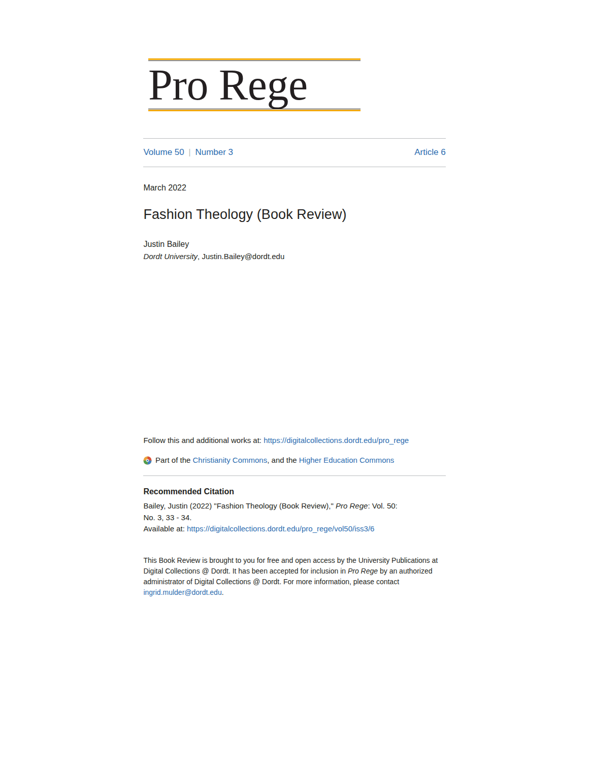Pro Rege
Volume 50|Number 3
Article 6
March 2022
Fashion Theology (Book Review)
Justin Bailey
Dordt University, Justin.Bailey@dordt.edu
Follow this and additional works at: https://digitalcollections.dordt.edu/pro_rege
Part of the Christianity Commons, and the Higher Education Commons
Recommended Citation
Bailey, Justin (2022) "Fashion Theology (Book Review)," Pro Rege: Vol. 50:
No. 3, 33 - 34.
Available at: https://digitalcollections.dordt.edu/pro_rege/vol50/iss3/6
This Book Review is brought to you for free and open access by the University Publications at Digital Collections @ Dordt. It has been accepted for inclusion in Pro Rege by an authorized administrator of Digital Collections @ Dordt. For more information, please contact ingrid.mulder@dordt.edu.